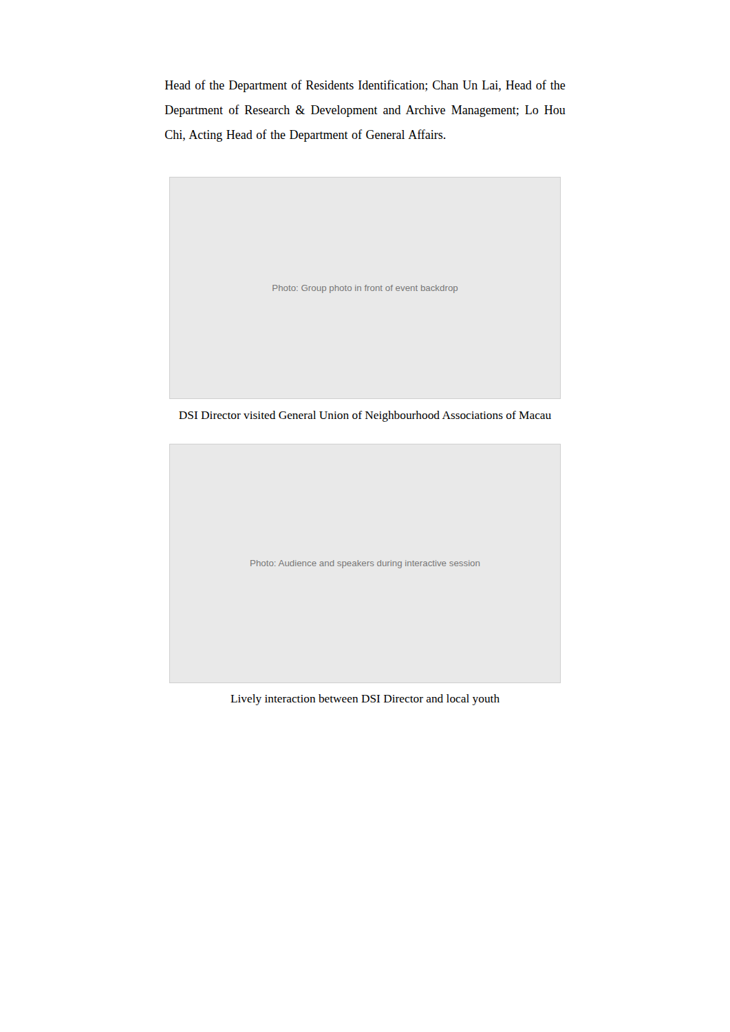Head of the Department of Residents Identification; Chan Un Lai, Head of the Department of Research & Development and Archive Management; Lo Hou Chi, Acting Head of the Department of General Affairs.
Photo: Group photo in front of event backdrop
DSI Director visited General Union of Neighbourhood Associations of Macau
Photo: Audience and speakers during interactive session
Lively interaction between DSI Director and local youth